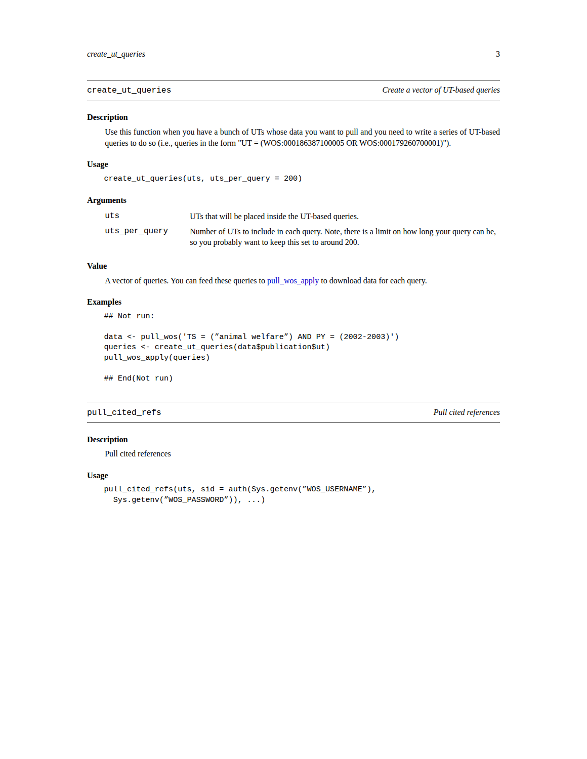create_ut_queries
3
create_ut_queries
Create a vector of UT-based queries
Description
Use this function when you have a bunch of UTs whose data you want to pull and you need to write a series of UT-based queries to do so (i.e., queries in the form "UT = (WOS:000186387100005 OR WOS:000179260700001)").
Usage
create_ut_queries(uts, uts_per_query = 200)
Arguments
| uts | UTs that will be placed inside the UT-based queries. |
| uts_per_query | Number of UTs to include in each query. Note, there is a limit on how long your query can be, so you probably want to keep this set to around 200. |
Value
A vector of queries. You can feed these queries to pull_wos_apply to download data for each query.
Examples
## Not run:

data <- pull_wos('TS = (”animal welfare”) AND PY = (2002-2003)')
queries <- create_ut_queries(data$publication$ut)
pull_wos_apply(queries)

## End(Not run)
pull_cited_refs
Pull cited references
Description
Pull cited references
Usage
pull_cited_refs(uts, sid = auth(Sys.getenv(”WOS_USERNAME”),
  Sys.getenv(”WOS_PASSWORD”)), ...)